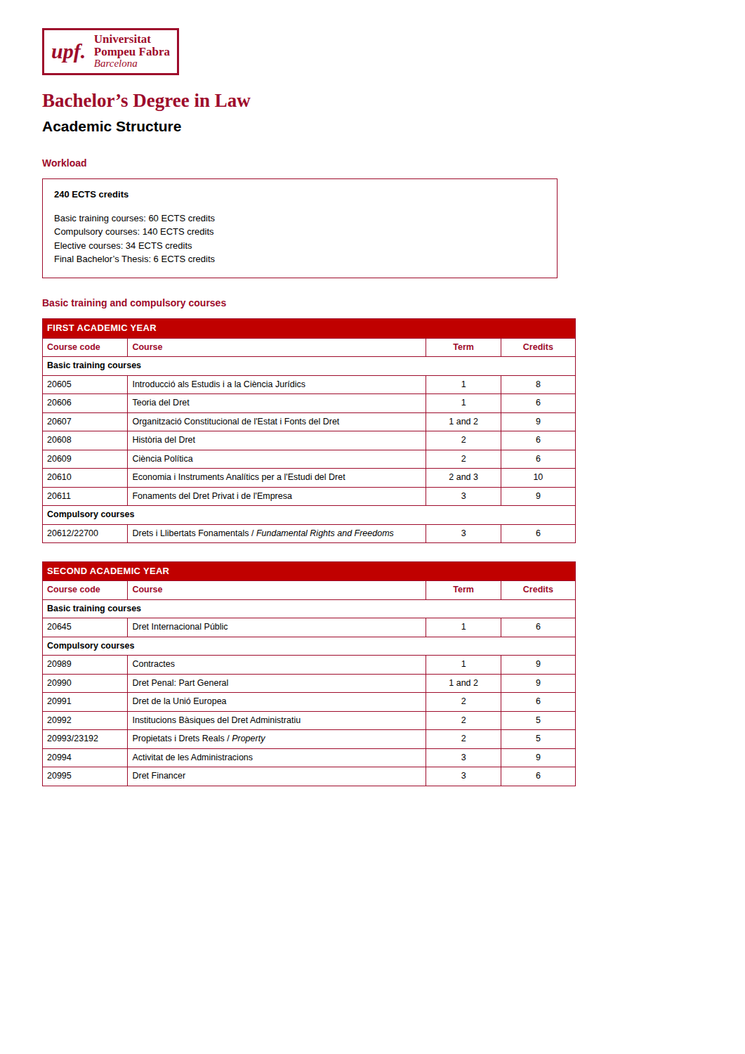upf. Universitat Pompeu Fabra Barcelona
Bachelor’s Degree in Law
Academic Structure
Workload
240 ECTS credits
Basic training courses: 60 ECTS credits
Compulsory courses: 140 ECTS credits
Elective courses: 34 ECTS credits
Final Bachelor’s Thesis: 6 ECTS credits
Basic training and compulsory courses
| FIRST ACADEMIC YEAR |
| --- |
| Course code | Course | Term | Credits |
| Basic training courses |
| 20605 | Introducció als Estudis i a la Ciència Jurídics | 1 | 8 |
| 20606 | Teoria del Dret | 1 | 6 |
| 20607 | Organització Constitucional de l'Estat i Fonts del Dret | 1 and 2 | 9 |
| 20608 | Història del Dret | 2 | 6 |
| 20609 | Ciència Política | 2 | 6 |
| 20610 | Economia i Instruments Analítics per a l'Estudi del Dret | 2 and 3 | 10 |
| 20611 | Fonaments del Dret Privat i de l'Empresa | 3 | 9 |
| Compulsory courses |
| 20612/22700 | Drets i Llibertats Fonamentals / Fundamental Rights and Freedoms | 3 | 6 |
| SECOND ACADEMIC YEAR |
| --- |
| Course code | Course | Term | Credits |
| Basic training courses |
| 20645 | Dret Internacional Públic | 1 | 6 |
| Compulsory courses |
| 20989 | Contractes | 1 | 9 |
| 20990 | Dret Penal: Part General | 1 and 2 | 9 |
| 20991 | Dret de la Unió Europea | 2 | 6 |
| 20992 | Institucions Bàsiques del Dret Administratiu | 2 | 5 |
| 20993/23192 | Propietats i Drets Reals / Property | 2 | 5 |
| 20994 | Activitat de les Administracions | 3 | 9 |
| 20995 | Dret Financer | 3 | 6 |